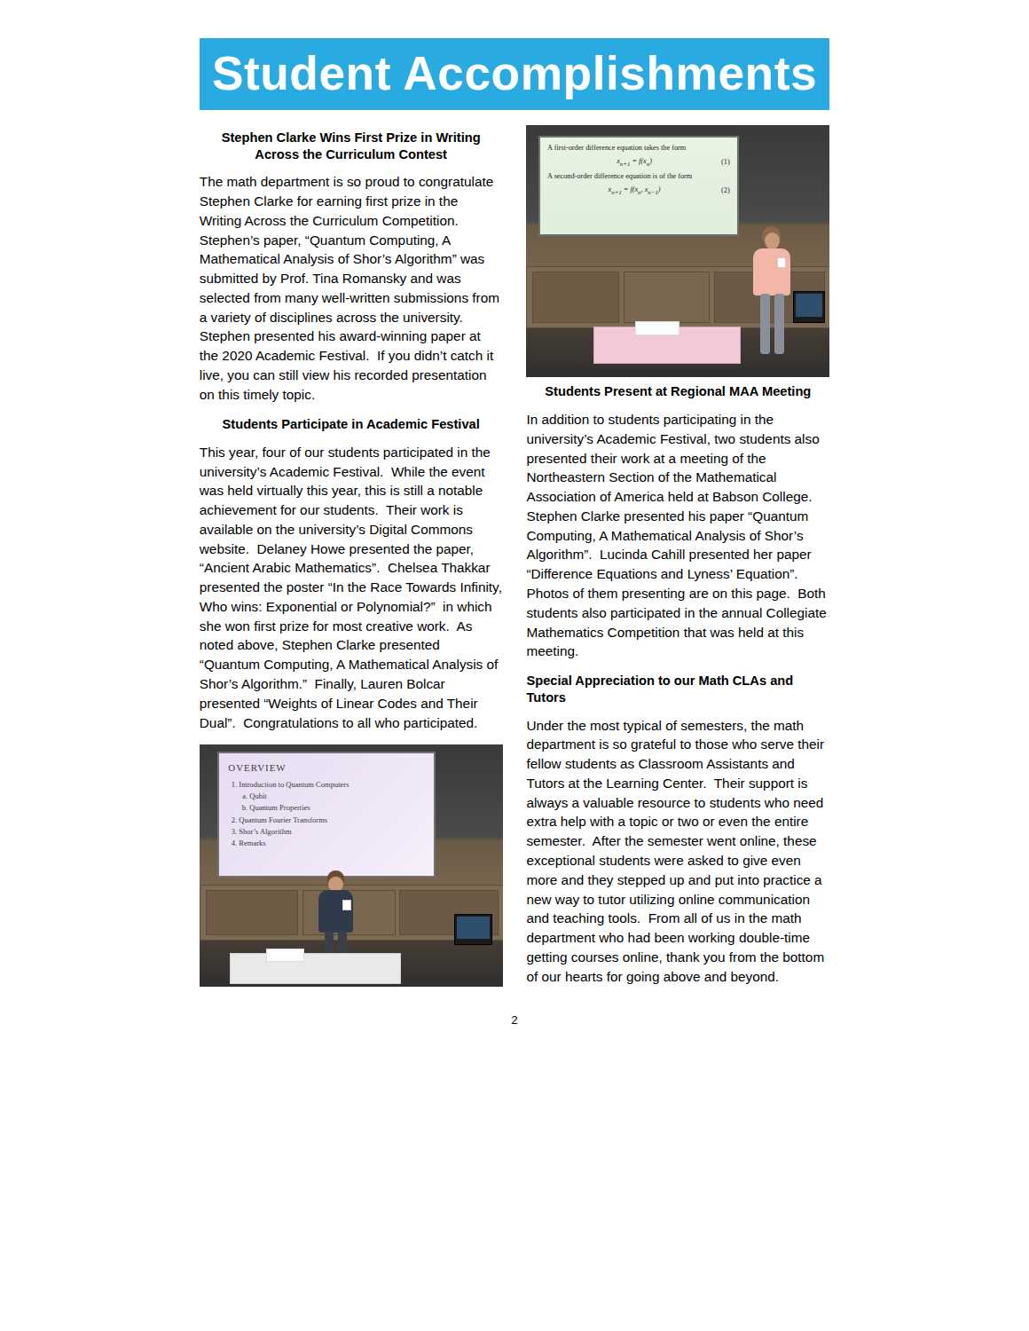Student Accomplishments
Stephen Clarke Wins First Prize in Writing Across the Curriculum Contest
The math department is so proud to congratulate Stephen Clarke for earning first prize in the Writing Across the Curriculum Competition. Stephen’s paper, “Quantum Computing, A Mathematical Analysis of Shor’s Algorithm” was submitted by Prof. Tina Romansky and was selected from many well-written submissions from a variety of disciplines across the university. Stephen presented his award-winning paper at the 2020 Academic Festival. If you didn’t catch it live, you can still view his recorded presentation on this timely topic.
Students Participate in Academic Festival
This year, four of our students participated in the university’s Academic Festival. While the event was held virtually this year, this is still a notable achievement for our students. Their work is available on the university’s Digital Commons website. Delaney Howe presented the paper, “Ancient Arabic Mathematics”. Chelsea Thakkar presented the poster “In the Race Towards Infinity, Who wins: Exponential or Polynomial?” in which she won first prize for most creative work. As noted above, Stephen Clarke presented “Quantum Computing, A Mathematical Analysis of Shor’s Algorithm.” Finally, Lauren Bolcar presented “Weights of Linear Codes and Their Dual”. Congratulations to all who participated.
OVERVIEW
Introduction to Quantum Computers
Qubit
Quantum Properties
Quantum Fourier Transforms
Shor’s Algorithm
Remarks
A first-order difference equation takes the form
xn+1 = f(xn) (1)
A second-order difference equation is of the form
xn+1 = f(xn, xn−1) (2)
Students Present at Regional MAA Meeting
In addition to students participating in the university’s Academic Festival, two students also presented their work at a meeting of the Northeastern Section of the Mathematical Association of America held at Babson College. Stephen Clarke presented his paper “Quantum Computing, A Mathematical Analysis of Shor’s Algorithm”. Lucinda Cahill presented her paper “Difference Equations and Lyness’ Equation”. Photos of them presenting are on this page. Both students also participated in the annual Collegiate Mathematics Competition that was held at this meeting.
Special Appreciation to our Math CLAs and Tutors
Under the most typical of semesters, the math department is so grateful to those who serve their fellow students as Classroom Assistants and Tutors at the Learning Center. Their support is always a valuable resource to students who need extra help with a topic or two or even the entire semester. After the semester went online, these exceptional students were asked to give even more and they stepped up and put into practice a new way to tutor utilizing online communication and teaching tools. From all of us in the math department who had been working double-time getting courses online, thank you from the bottom of our hearts for going above and beyond.
2